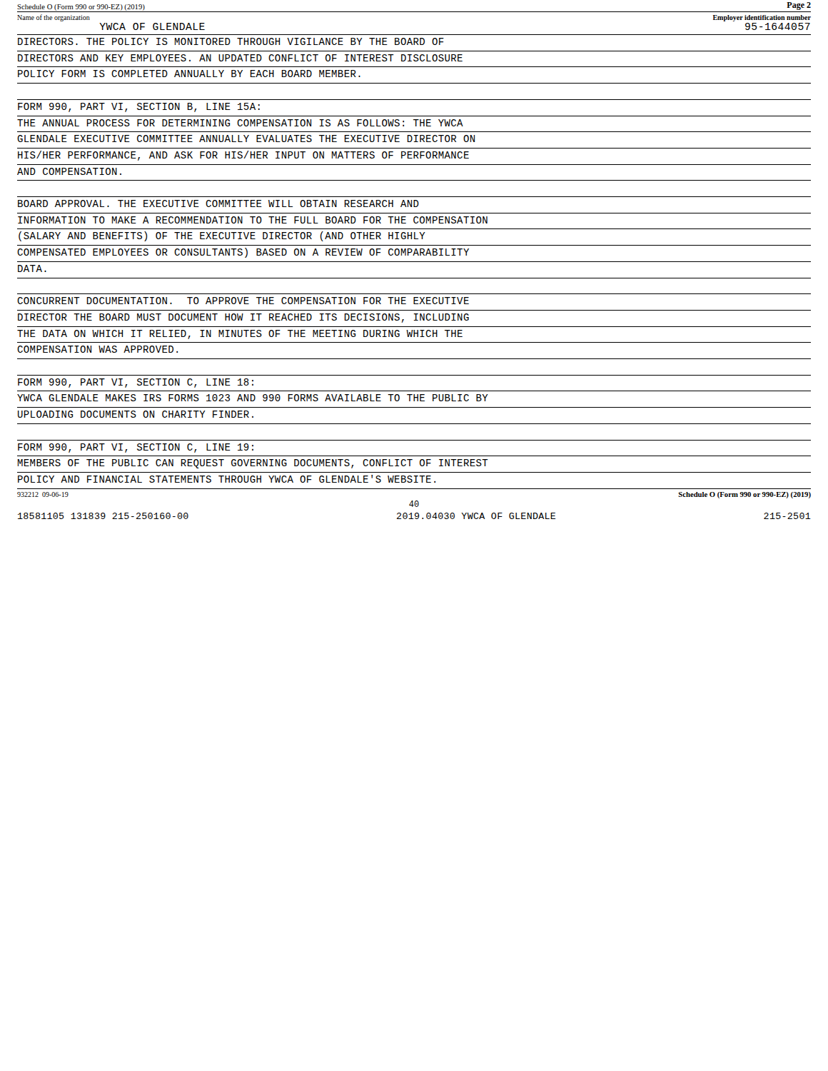Schedule O (Form 990 or 990-EZ) (2019)
Page 2
Name of the organization
YWCA OF GLENDALE
Employer identification number
95-1644057
DIRECTORS. THE POLICY IS MONITORED THROUGH VIGILANCE BY THE BOARD OF
DIRECTORS AND KEY EMPLOYEES. AN UPDATED CONFLICT OF INTEREST DISCLOSURE
POLICY FORM IS COMPLETED ANNUALLY BY EACH BOARD MEMBER.
FORM 990, PART VI, SECTION B, LINE 15A:
THE ANNUAL PROCESS FOR DETERMINING COMPENSATION IS AS FOLLOWS: THE YWCA
GLENDALE EXECUTIVE COMMITTEE ANNUALLY EVALUATES THE EXECUTIVE DIRECTOR ON
HIS/HER PERFORMANCE, AND ASK FOR HIS/HER INPUT ON MATTERS OF PERFORMANCE
AND COMPENSATION.
BOARD APPROVAL. THE EXECUTIVE COMMITTEE WILL OBTAIN RESEARCH AND
INFORMATION TO MAKE A RECOMMENDATION TO THE FULL BOARD FOR THE COMPENSATION
(SALARY AND BENEFITS) OF THE EXECUTIVE DIRECTOR (AND OTHER HIGHLY
COMPENSATED EMPLOYEES OR CONSULTANTS) BASED ON A REVIEW OF COMPARABILITY
DATA.
CONCURRENT DOCUMENTATION. TO APPROVE THE COMPENSATION FOR THE EXECUTIVE
DIRECTOR THE BOARD MUST DOCUMENT HOW IT REACHED ITS DECISIONS, INCLUDING
THE DATA ON WHICH IT RELIED, IN MINUTES OF THE MEETING DURING WHICH THE
COMPENSATION WAS APPROVED.
FORM 990, PART VI, SECTION C, LINE 18:
YWCA GLENDALE MAKES IRS FORMS 1023 AND 990 FORMS AVAILABLE TO THE PUBLIC BY
UPLOADING DOCUMENTS ON CHARITY FINDER.
FORM 990, PART VI, SECTION C, LINE 19:
MEMBERS OF THE PUBLIC CAN REQUEST GOVERNING DOCUMENTS, CONFLICT OF INTEREST
POLICY AND FINANCIAL STATEMENTS THROUGH YWCA OF GLENDALE'S WEBSITE.
932212 09-06-19
Schedule O (Form 990 or 990-EZ) (2019)
40
18581105 131839 215-250160-00
2019.04030 YWCA OF GLENDALE
215-2501